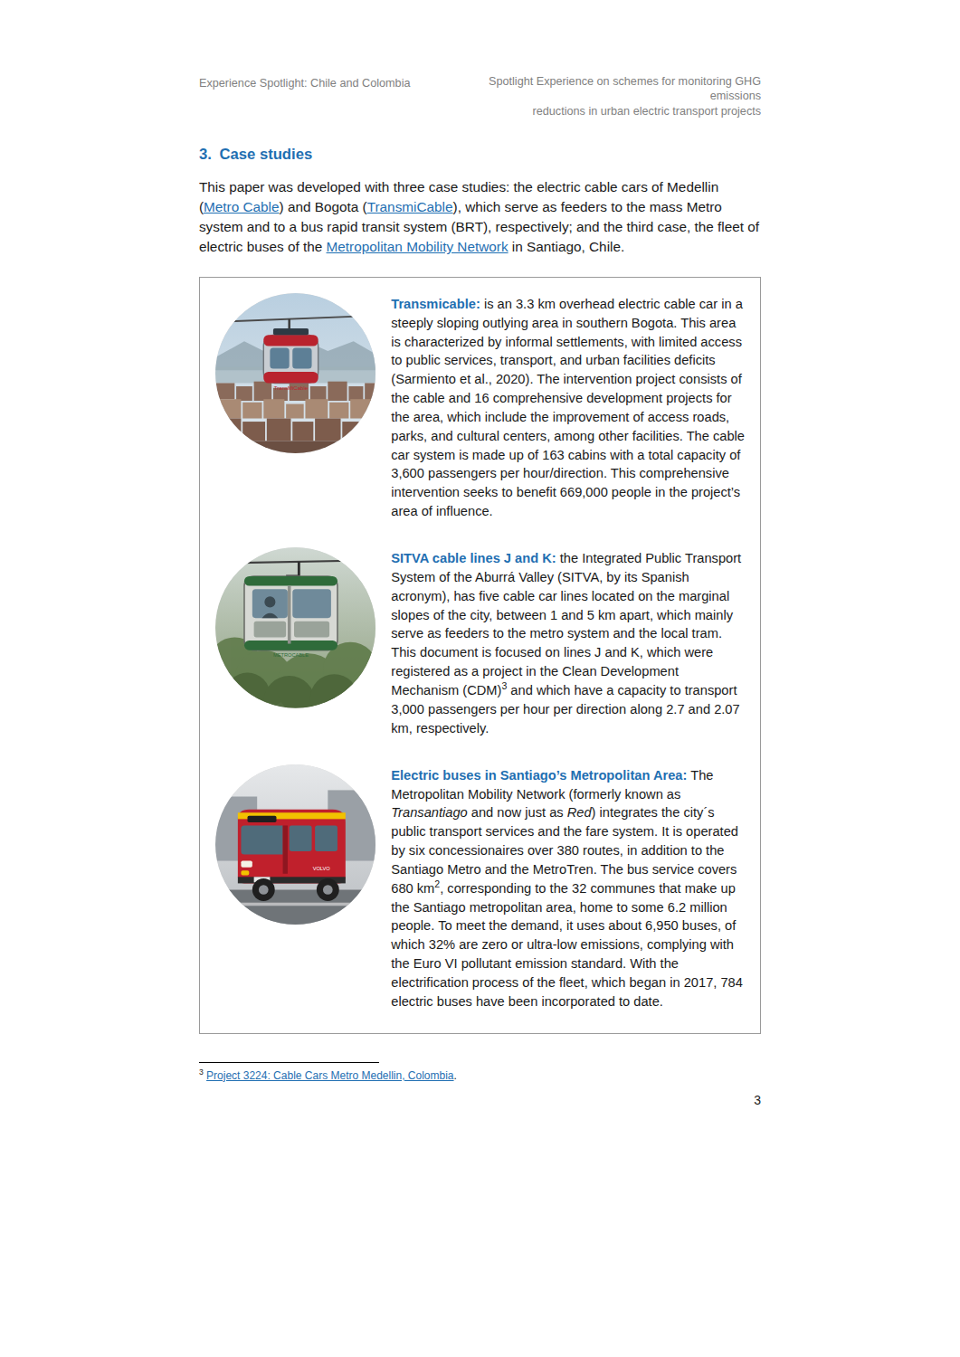Experience Spotlight: Chile and Colombia
Spotlight Experience on schemes for monitoring GHG emissions
reductions in urban electric transport projects
3. Case studies
This paper was developed with three case studies: the electric cable cars of Medellin (Metro Cable) and Bogota (TransmiCable), which serve as feeders to the mass Metro system and to a bus rapid transit system (BRT), respectively; and the third case, the fleet of electric buses of the Metropolitan Mobility Network in Santiago, Chile.
TransMiCable
Transmicable: is an 3.3 km overhead electric cable car in a steeply sloping outlying area in southern Bogota. This area is characterized by informal settlements, with limited access to public services, transport, and urban facilities deficits (Sarmiento et al., 2020). The intervention project consists of the cable and 16 comprehensive development projects for the area, which include the improvement of access roads, parks, and cultural centers, among other facilities. The cable car system is made up of 163 cabins with a total capacity of 3,600 passengers per hour/direction. This comprehensive intervention seeks to benefit 669,000 people in the project’s area of influence.
METROCABLE
SITVA cable lines J and K: the Integrated Public Transport System of the Aburrá Valley (SITVA, by its Spanish acronym), has five cable car lines located on the marginal slopes of the city, between 1 and 5 km apart, which mainly serve as feeders to the metro system and the local tram. This document is focused on lines J and K, which were registered as a project in the Clean Development Mechanism (CDM)3 and which have a capacity to transport 3,000 passengers per hour per direction along 2.7 and 2.07 km, respectively.
VOLVO
Electric buses in Santiago’s Metropolitan Area: The Metropolitan Mobility Network (formerly known as Transantiago and now just as Red) integrates the city´s public transport services and the fare system. It is operated by six concessionaires over 380 routes, in addition to the Santiago Metro and the MetroTren. The bus service covers 680 km2, corresponding to the 32 communes that make up the Santiago metropolitan area, home to some 6.2 million people. To meet the demand, it uses about 6,950 buses, of which 32% are zero or ultra-low emissions, complying with the Euro VI pollutant emission standard. With the electrification process of the fleet, which began in 2017, 784 electric buses have been incorporated to date.
3 Project 3224: Cable Cars Metro Medellin, Colombia.
3